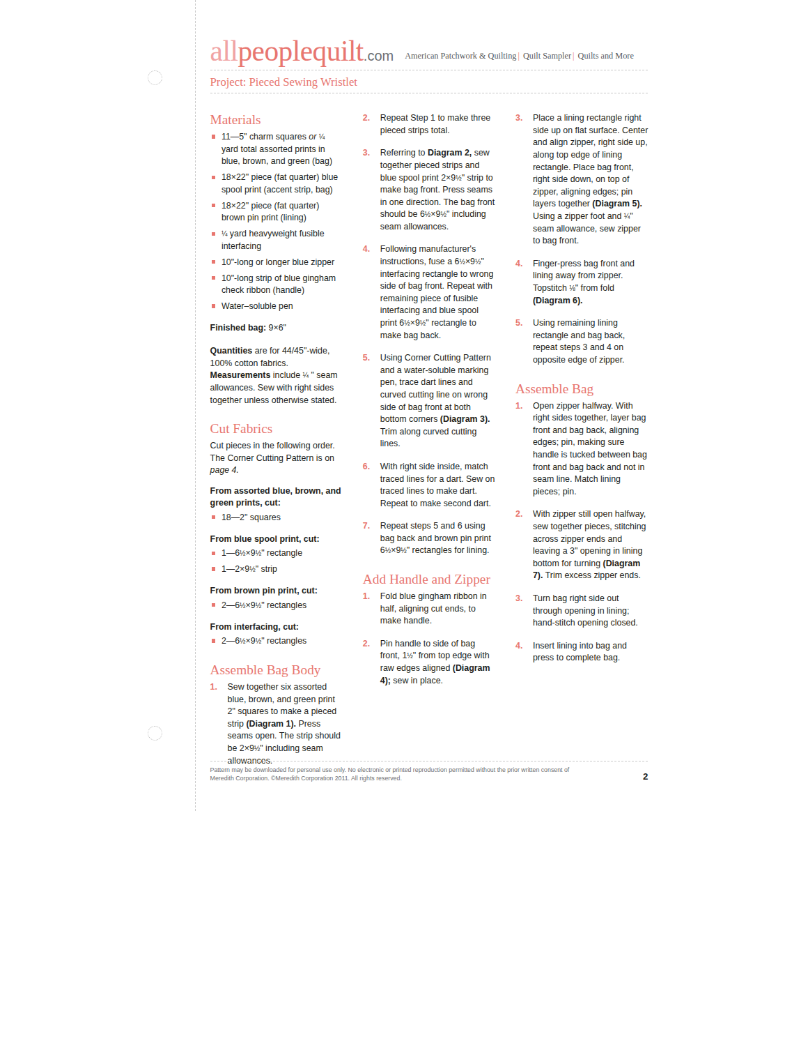all people quilt.com
American Patchwork & Quilting| Quilt Sampler| Quilts and More
Project: Pieced Sewing Wristlet
Materials
11—5" charm squares or ¼ yard total assorted prints in blue, brown, and green (bag)
18×22" piece (fat quarter) blue spool print (accent strip, bag)
18×22" piece (fat quarter) brown pin print (lining)
¼ yard heavyweight fusible interfacing
10"-long or longer blue zipper
10"-long strip of blue gingham check ribbon (handle)
Water–soluble pen
Finished bag: 9×6"
Quantities are for 44/45"-wide, 100% cotton fabrics.
Measurements include ¼ " seam allowances. Sew with right sides together unless otherwise stated.
Cut Fabrics
Cut pieces in the following order. The Corner Cutting Pattern is on page 4.
From assorted blue, brown, and green prints, cut:
18—2" squares
From blue spool print, cut:
1—6½×9½" rectangle
1—2×9½" strip
From brown pin print, cut:
2—6½×9½" rectangles
From interfacing, cut:
2—6½×9½" rectangles
Assemble Bag Body
Sew together six assorted blue, brown, and green print 2" squares to make a pieced strip (Diagram 1). Press seams open. The strip should be 2×9½" including seam allowances.
Repeat Step 1 to make three pieced strips total.
Referring to Diagram 2, sew together pieced strips and blue spool print 2×9½" strip to make bag front. Press seams in one direction. The bag front should be 6½×9½" including seam allowances.
Following manufacturer's instructions, fuse a 6½×9½" interfacing rectangle to wrong side of bag front. Repeat with remaining piece of fusible interfacing and blue spool print 6½×9½" rectangle to make bag back.
Using Corner Cutting Pattern and a water-soluble marking pen, trace dart lines and curved cutting line on wrong side of bag front at both bottom corners (Diagram 3). Trim along curved cutting lines.
With right side inside, match traced lines for a dart. Sew on traced lines to make dart. Repeat to make second dart.
Repeat steps 5 and 6 using bag back and brown pin print 6½×9½" rectangles for lining.
Add Handle and Zipper
Fold blue gingham ribbon in half, aligning cut ends, to make handle.
Pin handle to side of bag front, 1½" from top edge with raw edges aligned (Diagram 4); sew in place.
Place a lining rectangle right side up on flat surface. Center and align zipper, right side up, along top edge of lining rectangle. Place bag front, right side down, on top of zipper, aligning edges; pin layers together (Diagram 5). Using a zipper foot and ¼" seam allowance, sew zipper to bag front.
Finger-press bag front and lining away from zipper. Topstitch ⅛" from fold (Diagram 6).
Using remaining lining rectangle and bag back, repeat steps 3 and 4 on opposite edge of zipper.
Assemble Bag
Open zipper halfway. With right sides together, layer bag front and bag back, aligning edges; pin, making sure handle is tucked between bag front and bag back and not in seam line. Match lining pieces; pin.
With zipper still open halfway, sew together pieces, stitching across zipper ends and leaving a 3" opening in lining bottom for turning (Diagram 7). Trim excess zipper ends.
Turn bag right side out through opening in lining; hand-stitch opening closed.
Insert lining into bag and press to complete bag.
Pattern may be downloaded for personal use only. No electronic or printed reproduction permitted without the prior written consent of
Meredith Corporation. ©Meredith Corporation 2011. All rights reserved. 2